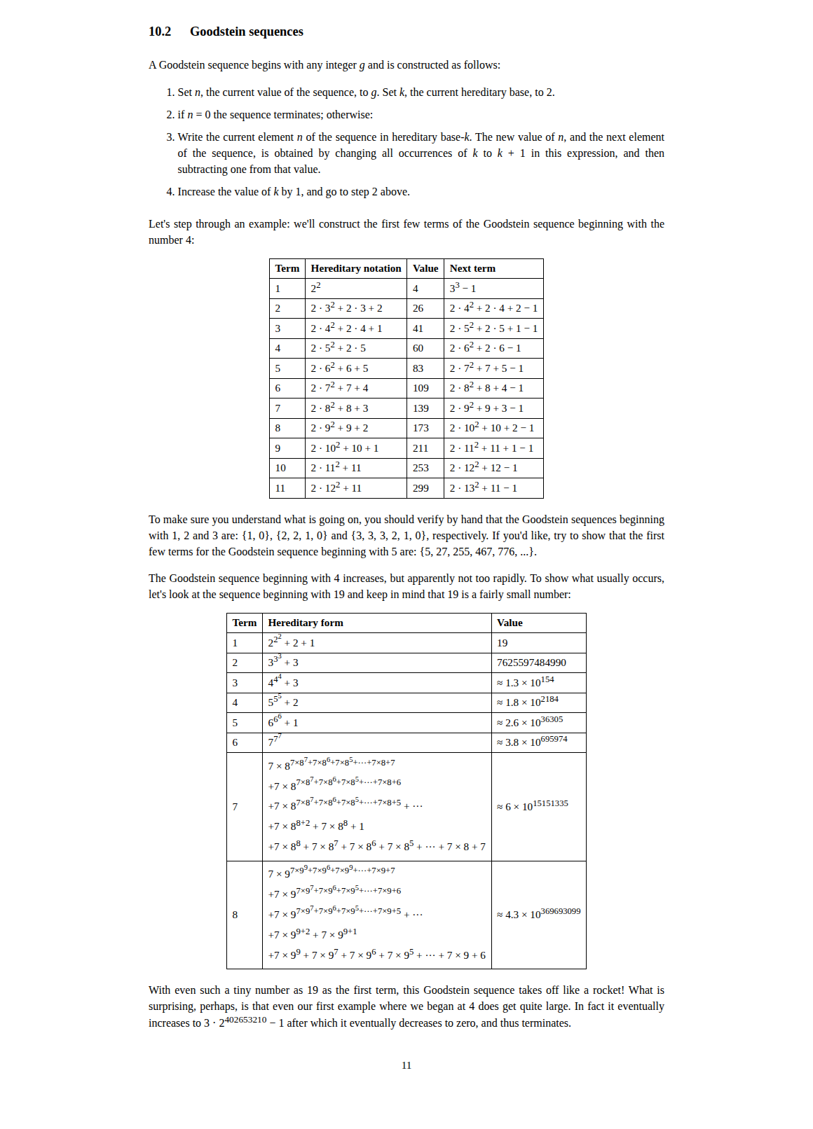10.2 Goodstein sequences
A Goodstein sequence begins with any integer g and is constructed as follows:
Set n, the current value of the sequence, to g. Set k, the current hereditary base, to 2.
if n = 0 the sequence terminates; otherwise:
Write the current element n of the sequence in hereditary base-k. The new value of n, and the next element of the sequence, is obtained by changing all occurrences of k to k + 1 in this expression, and then subtracting one from that value.
Increase the value of k by 1, and go to step 2 above.
Let's step through an example: we'll construct the first few terms of the Goodstein sequence beginning with the number 4:
| Term | Hereditary notation | Value | Next term |
| --- | --- | --- | --- |
| 1 | 2 2 | 4 | 3 3 − 1 |
| 2 | 2 · 3 2 + 2 · 3 + 2 | 26 | 2 · 4 2 + 2 · 4 + 2 − 1 |
| 3 | 2 · 4 2 + 2 · 4 + 1 | 41 | 2 · 5 2 + 2 · 5 + 1 − 1 |
| 4 | 2 · 5 2 + 2 · 5 | 60 | 2 · 6 2 + 2 · 6 − 1 |
| 5 | 2 · 6 2 + 6 + 5 | 83 | 2 · 7 2 + 7 + 5 − 1 |
| 6 | 2 · 7 2 + 7 + 4 | 109 | 2 · 8 2 + 8 + 4 − 1 |
| 7 | 2 · 8 2 + 8 + 3 | 139 | 2 · 9 2 + 9 + 3 − 1 |
| 8 | 2 · 9 2 + 9 + 2 | 173 | 2 · 10 2 + 10 + 2 − 1 |
| 9 | 2 · 10 2 + 10 + 1 | 211 | 2 · 11 2 + 11 + 1 − 1 |
| 10 | 2 · 11 2 + 11 | 253 | 2 · 12 2 + 12 − 1 |
| 11 | 2 · 12 2 + 11 | 299 | 2 · 13 2 + 11 − 1 |
To make sure you understand what is going on, you should verify by hand that the Goodstein sequences beginning with 1, 2 and 3 are: {1, 0}, {2, 2, 1, 0} and {3, 3, 3, 2, 1, 0}, respectively. If you'd like, try to show that the first few terms for the Goodstein sequence beginning with 5 are: {5, 27, 255, 467, 776, ...}.
The Goodstein sequence beginning with 4 increases, but apparently not too rapidly. To show what usually occurs, let's look at the sequence beginning with 19 and keep in mind that 19 is a fairly small number:
| Term | Hereditary form | Value |
| --- | --- | --- |
| 1 | 2 2 2 + 2 + 1 | 19 |
| 2 | 3 3 3 + 3 | 7625597484990 |
| 3 | 4 4 4 + 3 | ≈ 1.3 × 10 154 |
| 4 | 5 5 5 + 2 | ≈ 1.8 × 10 2184 |
| 5 | 6 6 6 + 1 | ≈ 2.6 × 10 36305 |
| 6 | 7 7 7 | ≈ 3.8 × 10 695974 |
| 7 | 7 × 8 7×8 7 +7×8 6 +7×8 5 +···+7×8+7 +7 × 8 7×8 7 +7×8 6 +7×8 5 +···+7×8+6 +7 × 8 7×8 7 +7×8 6 +7×8 5 +···+7×8+5 + ··· +7 × 8 8+2 + 7 × 8 8 + 1 +7 × 8 8 + 7 × 8 7 + 7 × 8 6 + 7 × 8 5 + ··· + 7 × 8 + 7 | ≈ 6 × 10 15151335 |
| 8 | 7 × 9 7×9 9 +7×9 6 +7×9 9 +···+7×9+7 +7 × 9 7×9 7 +7×9 6 +7×9 5 +···+7×9+6 +7 × 9 7×9 7 +7×9 6 +7×9 5 +···+7×9+5 + ··· +7 × 9 9+2 + 7 × 9 9+1 +7 × 9 9 + 7 × 9 7 + 7 × 9 6 + 7 × 9 5 + ··· + 7 × 9 + 6 | ≈ 4.3 × 10 369693099 |
With even such a tiny number as 19 as the first term, this Goodstein sequence takes off like a rocket! What is surprising, perhaps, is that even our first example where we began at 4 does get quite large. In fact it eventually increases to 3 · 2402653210 − 1 after which it eventually decreases to zero, and thus terminates.
11